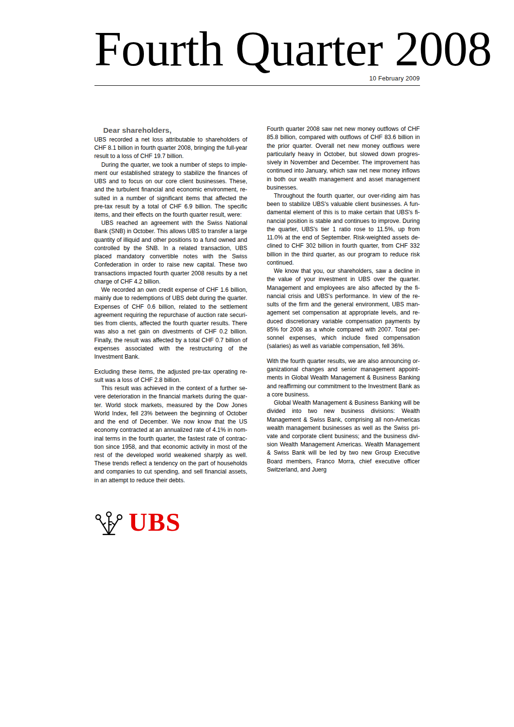Fourth Quarter 2008
10 February 2009
Dear shareholders,
UBS recorded a net loss attributable to shareholders of CHF 8.1 billion in fourth quarter 2008, bringing the full-year result to a loss of CHF 19.7 billion.
During the quarter, we took a number of steps to implement our established strategy to stabilize the finances of UBS and to focus on our core client businesses. These, and the turbulent financial and economic environment, resulted in a number of significant items that affected the pre-tax result by a total of CHF 6.9 billion. The specific items, and their effects on the fourth quarter result, were:
UBS reached an agreement with the Swiss National Bank (SNB) in October. This allows UBS to transfer a large quantity of illiquid and other positions to a fund owned and controlled by the SNB. In a related transaction, UBS placed mandatory convertible notes with the Swiss Confederation in order to raise new capital. These two transactions impacted fourth quarter 2008 results by a net charge of CHF 4.2 billion.
We recorded an own credit expense of CHF 1.6 billion, mainly due to redemptions of UBS debt during the quarter. Expenses of CHF 0.6 billion, related to the settlement agreement requiring the repurchase of auction rate securities from clients, affected the fourth quarter results. There was also a net gain on divestments of CHF 0.2 billion. Finally, the result was affected by a total CHF 0.7 billion of expenses associated with the restructuring of the Investment Bank.
Excluding these items, the adjusted pre-tax operating result was a loss of CHF 2.8 billion.
This result was achieved in the context of a further severe deterioration in the financial markets during the quarter. World stock markets, measured by the Dow Jones World Index, fell 23% between the beginning of October and the end of December. We now know that the US economy contracted at an annualized rate of 4.1% in nominal terms in the fourth quarter, the fastest rate of contraction since 1958, and that economic activity in most of the rest of the developed world weakened sharply as well. These trends reflect a tendency on the part of households and companies to cut spending, and sell financial assets, in an attempt to reduce their debts.
Fourth quarter 2008 saw net new money outflows of CHF 85.8 billion, compared with outflows of CHF 83.6 billion in the prior quarter. Overall net new money outflows were particularly heavy in October, but slowed down progressively in November and December. The improvement has continued into January, which saw net new money inflows in both our wealth management and asset management businesses.
Throughout the fourth quarter, our over-riding aim has been to stabilize UBS's valuable client businesses. A fundamental element of this is to make certain that UBS's financial position is stable and continues to improve. During the quarter, UBS's tier 1 ratio rose to 11.5%, up from 11.0% at the end of September. Risk-weighted assets declined to CHF 302 billion in fourth quarter, from CHF 332 billion in the third quarter, as our program to reduce risk continued.
We know that you, our shareholders, saw a decline in the value of your investment in UBS over the quarter. Management and employees are also affected by the financial crisis and UBS's performance. In view of the results of the firm and the general environment, UBS management set compensation at appropriate levels, and reduced discretionary variable compensation payments by 85% for 2008 as a whole compared with 2007. Total personnel expenses, which include fixed compensation (salaries) as well as variable compensation, fell 36%.
With the fourth quarter results, we are also announcing organizational changes and senior management appointments in Global Wealth Management & Business Banking and reaffirming our commitment to the Investment Bank as a core business.
Global Wealth Management & Business Banking will be divided into two new business divisions: Wealth Management & Swiss Bank, comprising all non-Americas wealth management businesses as well as the Swiss private and corporate client business; and the business division Wealth Management Americas. Wealth Management & Swiss Bank will be led by two new Group Executive Board members, Franco Morra, chief executive officer Switzerland, and Juerg
UBS